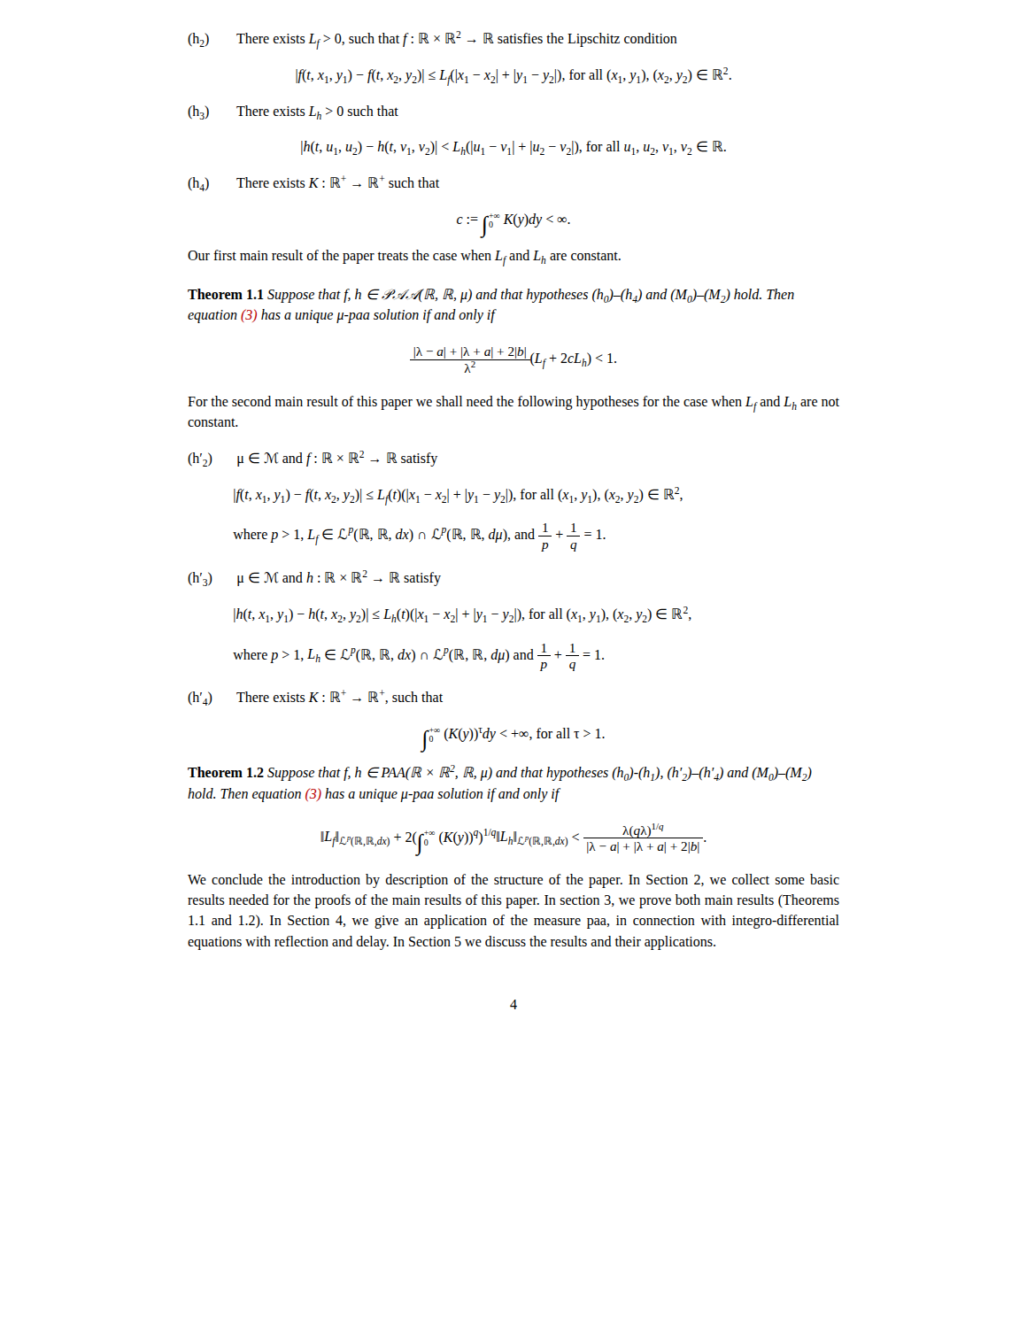(h2) There exists Lf > 0, such that f : ℝ × ℝ2 → ℝ satisfies the Lipschitz condition
|f(t, x1, y1) − f(t, x2, y2)| ≤ Lf(|x1 − x2| + |y1 − y2|), for all (x1, y1), (x2, y2) ∈ ℝ2.
(h3) There exists Lh > 0 such that
|h(t, u1, u2) − h(t, v1, v2)| < Lh(|u1 − v1| + |u2 − v2|), for all u1, u2, v1, v2 ∈ ℝ.
(h4) There exists K : ℝ+ → ℝ+ such that
c := ∫+∞0 K(y)dy < ∞.
Our first main result of the paper treats the case when Lf and Lh are constant.
Theorem 1.1 Suppose that f, h ∈ 𝒫𝒜𝒜(ℝ, ℝ, μ) and that hypotheses (h0)–(h4) and (M0)–(M2) hold. Then equation (3) has a unique μ-paa solution if and only if
|λ − a| + |λ + a| + 2|b|λ2(Lf + 2cLh) < 1.
For the second main result of this paper we shall need the following hypotheses for the case when Lf and Lh are not constant.
(h′2) μ ∈ ℳ and f : ℝ × ℝ2 → ℝ satisfy
|f(t, x1, y1) − f(t, x2, y2)| ≤ Lf(t)(|x1 − x2| + |y1 − y2|), for all (x1, y1), (x2, y2) ∈ ℝ2,
where p > 1, Lf ∈ ℒp(ℝ, ℝ, dx) ∩ ℒp(ℝ, ℝ, dμ), and 1 p + 1 q = 1.
(h′3) μ ∈ ℳ and h : ℝ × ℝ2 → ℝ satisfy
|h(t, x1, y1) − h(t, x2, y2)| ≤ Lh(t)(|x1 − x2| + |y1 − y2|), for all (x1, y1), (x2, y2) ∈ ℝ2,
where p > 1, Lh ∈ ℒp(ℝ, ℝ, dx) ∩ ℒp(ℝ, ℝ, dμ) and 1 p + 1 q = 1.
(h′4) There exists K : ℝ+ → ℝ+, such that
∫+∞0 (K(y))τdy < +∞, for all τ > 1.
Theorem 1.2 Suppose that f, h ∈ PAA(ℝ × ℝ2, ℝ, μ) and that hypotheses (h0)-(h1), (h′2)–(h′4) and (M0)–(M2) hold. Then equation (3) has a unique μ-paa solution if and only if
‖Lf‖ℒp(ℝ,ℝ,dx) + 2(∫+∞0 (K(y))q)1/q‖Lh‖ℒp(ℝ,ℝ,dx) < λ(qλ)1/q|λ − a| + |λ + a| + 2|b|.
We conclude the introduction by description of the structure of the paper. In Section 2, we collect some basic results needed for the proofs of the main results of this paper. In section 3, we prove both main results (Theorems 1.1 and 1.2). In Section 4, we give an application of the measure paa, in connection with integro-differential equations with reflection and delay. In Section 5 we discuss the results and their applications.
4